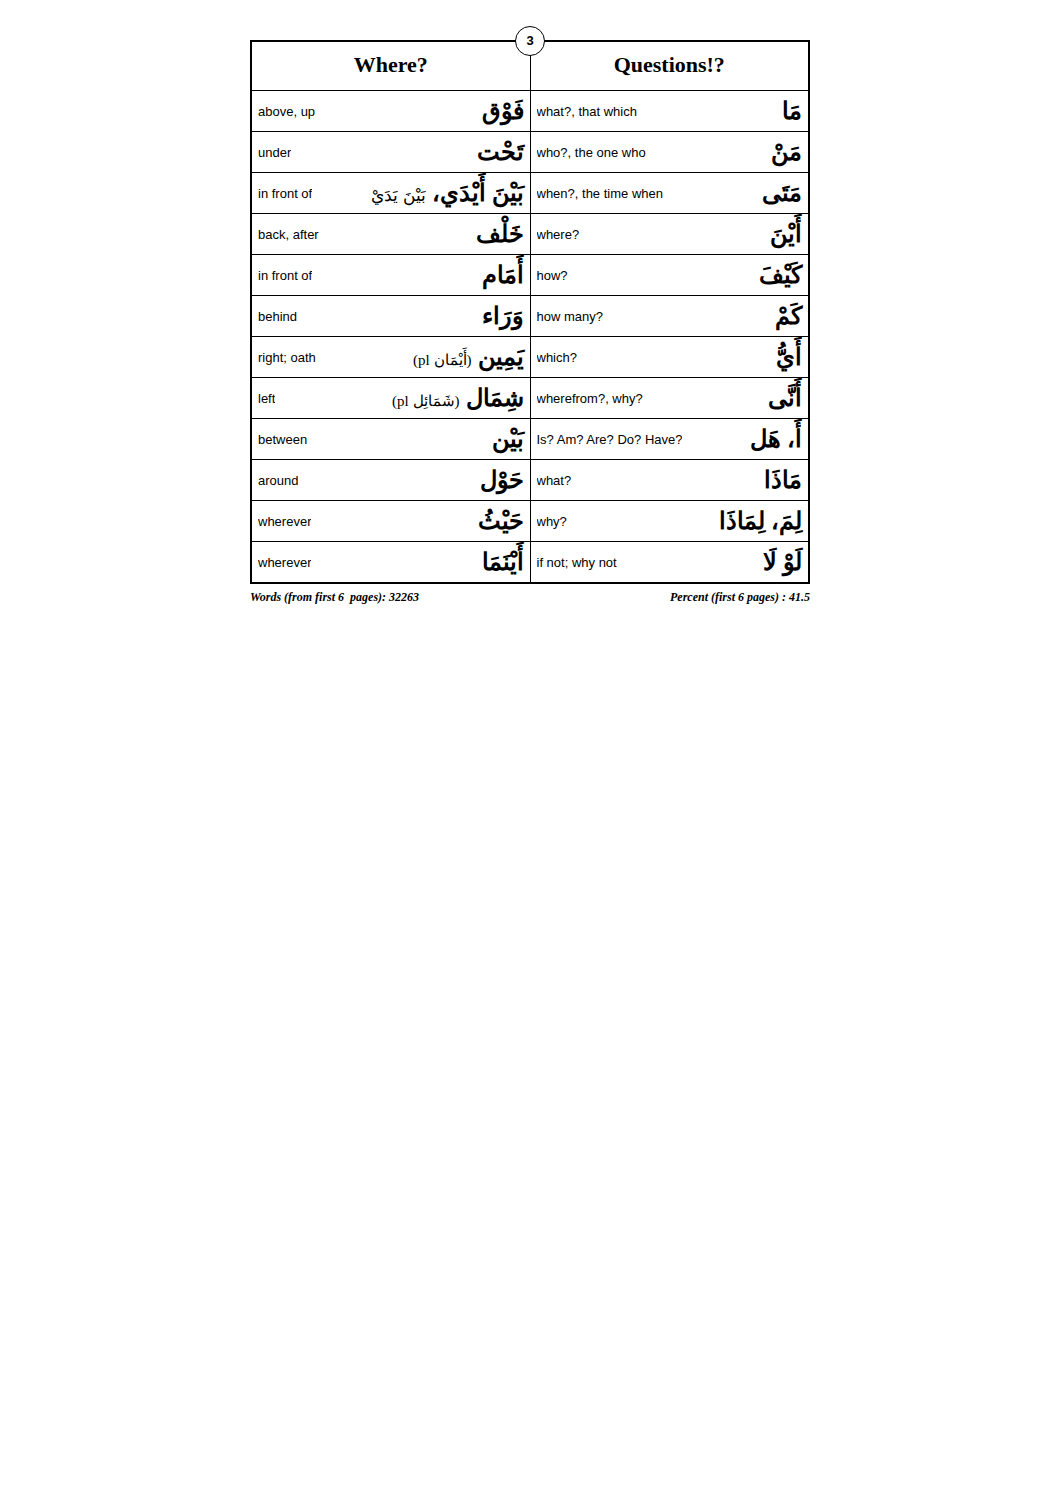3
| Where? | Questions!? |
| --- | --- |
| above, up فَوْق | what?, that which مَا |
| under تَحْت | who?, the one who مَنْ |
| in front of بَيْنَ أَيْدَي، بَيْنَ يَدَيْ | when?, the time when مَتَى |
| back, after خَلْف | where? أَيْنَ |
| in front of أَمَام | how? كَيْفَ |
| behind وَرَاء | how many? كَمْ |
| right; oath يَمِين (أَيْمَان pl) | which? أَيُّ |
| left شِمَال (شَمَائِل pl) | wherefrom?, why? أَنَّى |
| between بَيْن | Is? Am? Are? Do? Have? أَ، هَل |
| around حَوْل | what? مَاذَا |
| wherever حَيْثُ | why? لِمَ، لِمَاذَا |
| wherever أَيْنَمَا | if not; why not لَوْ لَا |
Words (from first 6 pages): 32263 Percent (first 6 pages) : 41.5